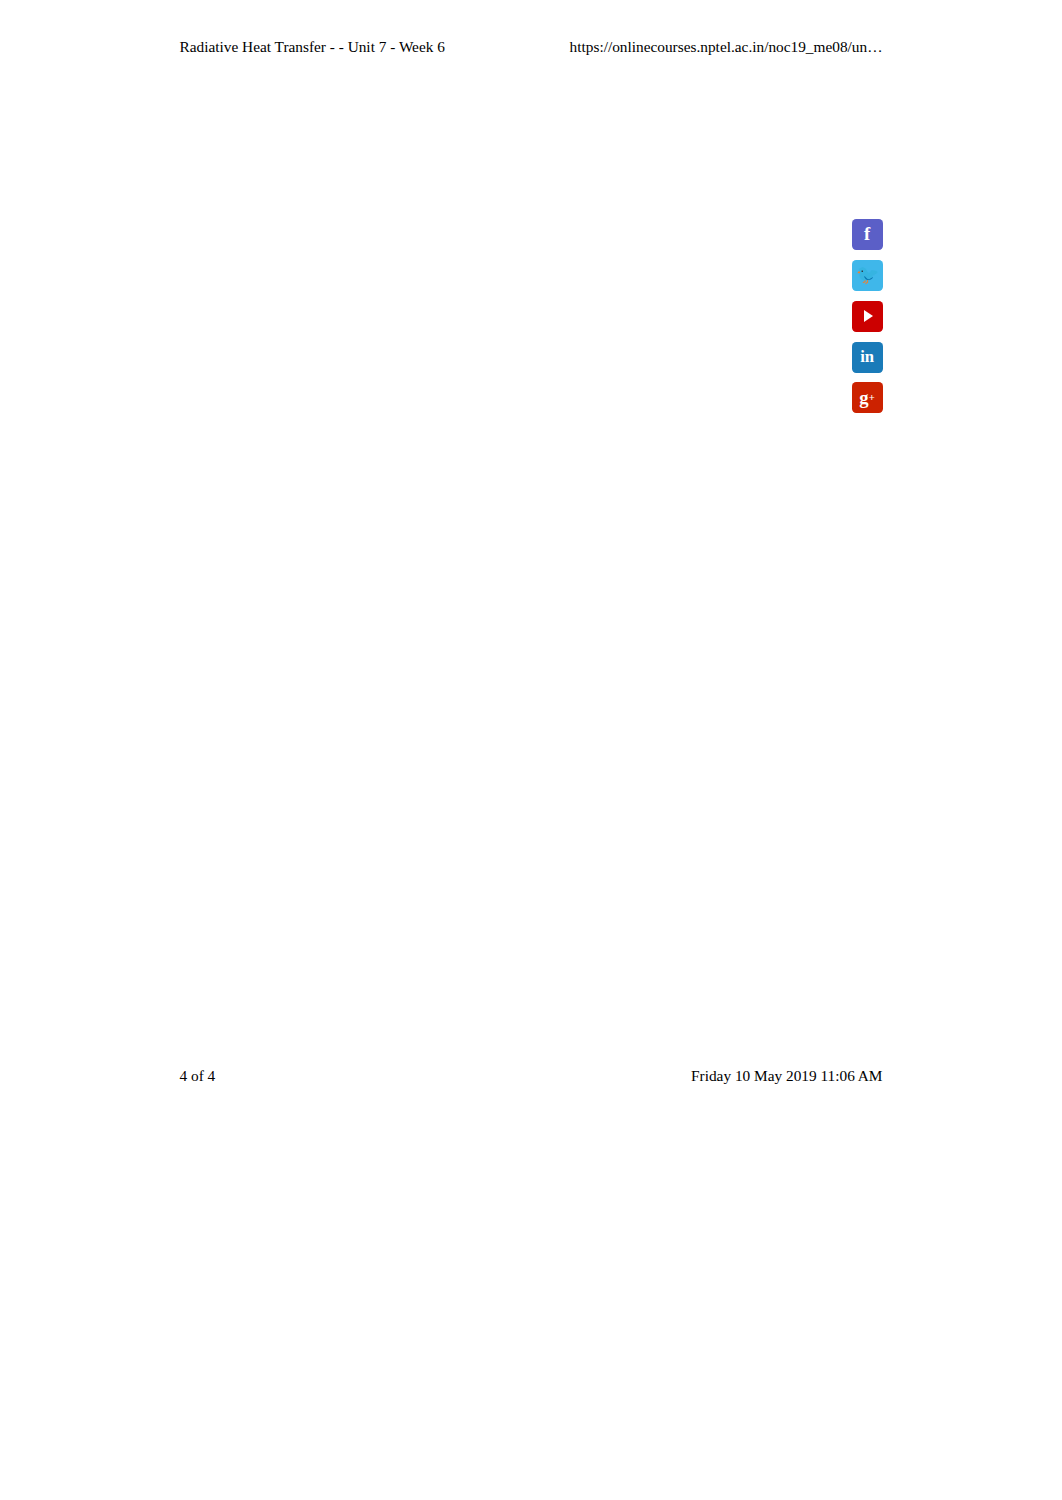Radiative Heat Transfer - - Unit 7 - Week 6
https://onlinecourses.nptel.ac.in/noc19_me08/un…
f
🐦
in
g+
4 of 4
Friday 10 May 2019 11:06 AM